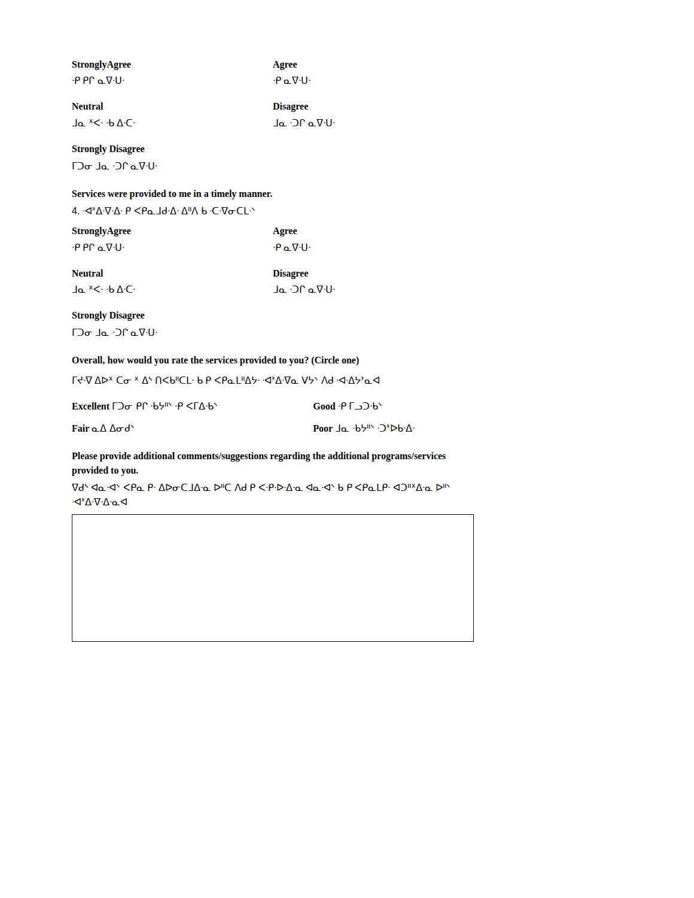StronglyAgree
Agree
ᐧᑭ ᑭᒋ ᓇᐁᐧᑌᐧ
ᐧᑭ ᓇᐁᐧᑌᐧ
Neutral
Disagree
ᒧᓇ ᕁᐸᐧ ᐧᑲ ᐃᐧᑕᐧ
ᒧᓇ ᐧᑐᒋ ᓇᐁᐧᑌᐧ
Strongly Disagree
ᒥᑐᓂ ᒧᓇ ᐧᑐᒋ ᓇᐁᐧᑌᐧ
Services were provided to me in a timely manner.
4. ᐧᐊᕑᐃᐧᐁᐧᐃᐧ ᑭ ᐸᑭᓇᒧᑯᐧᐃᐧ ᐃᐦᐱ ᑲ ᐧᑕᐧᐁᓂᑕᒪᐧᐠ
StronglyAgree
Agree
ᐧᑭ ᑭᒋ ᓇᐁᐧᑌᐧ
ᐧᑭ ᓇᐁᐧᑌᐧ
Neutral
Disagree
ᒧᓇ ᕁᐸᐧ ᐧᑲ ᐃᐧᑕᐧ
ᒧᓇ ᐧᑐᒋ ᓇᐁᐧᑌᐧ
Strongly Disagree
ᒥᑐᓂ ᒧᓇ ᐧᑐᒋ ᓇᐁᐧᑌᐧ
Overall, how would you rate the services provided to you? (Circle one)
ᒥᔪᐧᐁ ᐃᐅᕁ ᑕᓂ ᕁ ᐃᔅ ᑎᐸᑲᐦᑕᒪᐧ ᑲ ᑭ ᐸᑭᓇᒪᐦᐃᔭᐧ ᐧᐊᕑᐃᐧᐁᓇ ᐯᔭᐠ ᐱᑯ ᐧᐊᐧᐃᔭᕑᓇᐊ
Excellent ᒥᑐᓂ ᑭᒋ ᐧᑲᔭᐦᐠ ᐧᑭ ᐸᒥᐃᐧᑲᐠ
Good ᐧᑭ ᒥᓗᑐᐧᑲᐠ
Fair ᓇᐃ ᐃᓂᑯᐠ
Poor ᒧᓇ ᐧᑲᔭᐦᐠ ᐧᑐᕑᐅᑲᐧᐃᐧ
Please provide additional comments/suggestions regarding the additional programs/services provided to you.
ᐁᑯᔅ ᐊᓇᐧᐊᐠ ᐸᑭᓇ ᑭᐧ ᐃᐅᓂᑕᒧᐃᐧᓇ ᐅᐦᑕ ᐱᑯ ᑭ ᐸᐧᑭᐧᐅᐧᐃᐧᓇ ᐊᓇᐧᐊᐠ ᑲ ᑭ ᐸᑭᓇᒪᑭᐧ ᐊᑐᐦᕁᐃᐧᓇ ᐅᐦᐠ ᐧᐊᕑᐃᐧᐁᐧᐃᐧᓇᐊ